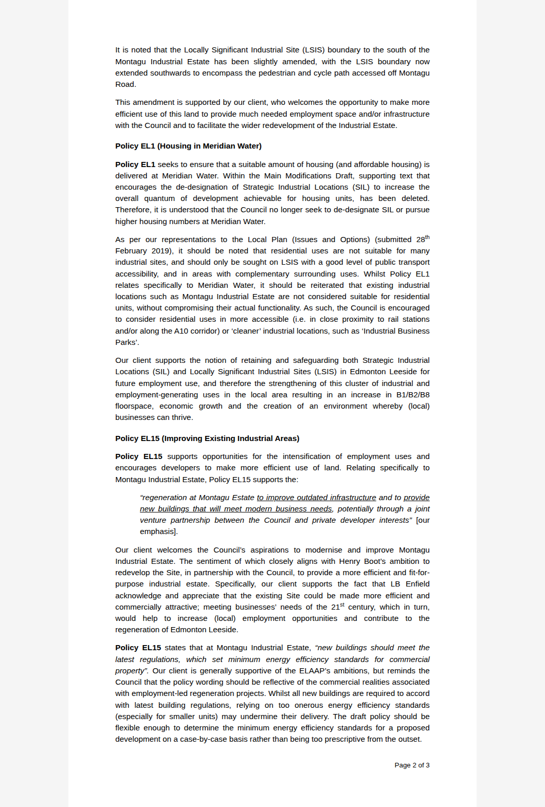It is noted that the Locally Significant Industrial Site (LSIS) boundary to the south of the Montagu Industrial Estate has been slightly amended, with the LSIS boundary now extended southwards to encompass the pedestrian and cycle path accessed off Montagu Road.
This amendment is supported by our client, who welcomes the opportunity to make more efficient use of this land to provide much needed employment space and/or infrastructure with the Council and to facilitate the wider redevelopment of the Industrial Estate.
Policy EL1 (Housing in Meridian Water)
Policy EL1 seeks to ensure that a suitable amount of housing (and affordable housing) is delivered at Meridian Water. Within the Main Modifications Draft, supporting text that encourages the de-designation of Strategic Industrial Locations (SIL) to increase the overall quantum of development achievable for housing units, has been deleted. Therefore, it is understood that the Council no longer seek to de-designate SIL or pursue higher housing numbers at Meridian Water.
As per our representations to the Local Plan (Issues and Options) (submitted 28th February 2019), it should be noted that residential uses are not suitable for many industrial sites, and should only be sought on LSIS with a good level of public transport accessibility, and in areas with complementary surrounding uses. Whilst Policy EL1 relates specifically to Meridian Water, it should be reiterated that existing industrial locations such as Montagu Industrial Estate are not considered suitable for residential units, without compromising their actual functionality. As such, the Council is encouraged to consider residential uses in more accessible (i.e. in close proximity to rail stations and/or along the A10 corridor) or ‘cleaner’ industrial locations, such as ‘Industrial Business Parks’.
Our client supports the notion of retaining and safeguarding both Strategic Industrial Locations (SIL) and Locally Significant Industrial Sites (LSIS) in Edmonton Leeside for future employment use, and therefore the strengthening of this cluster of industrial and employment-generating uses in the local area resulting in an increase in B1/B2/B8 floorspace, economic growth and the creation of an environment whereby (local) businesses can thrive.
Policy EL15 (Improving Existing Industrial Areas)
Policy EL15 supports opportunities for the intensification of employment uses and encourages developers to make more efficient use of land. Relating specifically to Montagu Industrial Estate, Policy EL15 supports the:
“regeneration at Montagu Estate to improve outdated infrastructure and to provide new buildings that will meet modern business needs, potentially through a joint venture partnership between the Council and private developer interests” [our emphasis].
Our client welcomes the Council’s aspirations to modernise and improve Montagu Industrial Estate. The sentiment of which closely aligns with Henry Boot’s ambition to redevelop the Site, in partnership with the Council, to provide a more efficient and fit-for-purpose industrial estate. Specifically, our client supports the fact that LB Enfield acknowledge and appreciate that the existing Site could be made more efficient and commercially attractive; meeting businesses’ needs of the 21st century, which in turn, would help to increase (local) employment opportunities and contribute to the regeneration of Edmonton Leeside.
Policy EL15 states that at Montagu Industrial Estate, “new buildings should meet the latest regulations, which set minimum energy efficiency standards for commercial property”. Our client is generally supportive of the ELAAP’s ambitions, but reminds the Council that the policy wording should be reflective of the commercial realities associated with employment-led regeneration projects. Whilst all new buildings are required to accord with latest building regulations, relying on too onerous energy efficiency standards (especially for smaller units) may undermine their delivery. The draft policy should be flexible enough to determine the minimum energy efficiency standards for a proposed development on a case-by-case basis rather than being too prescriptive from the outset.
Page 2 of 3